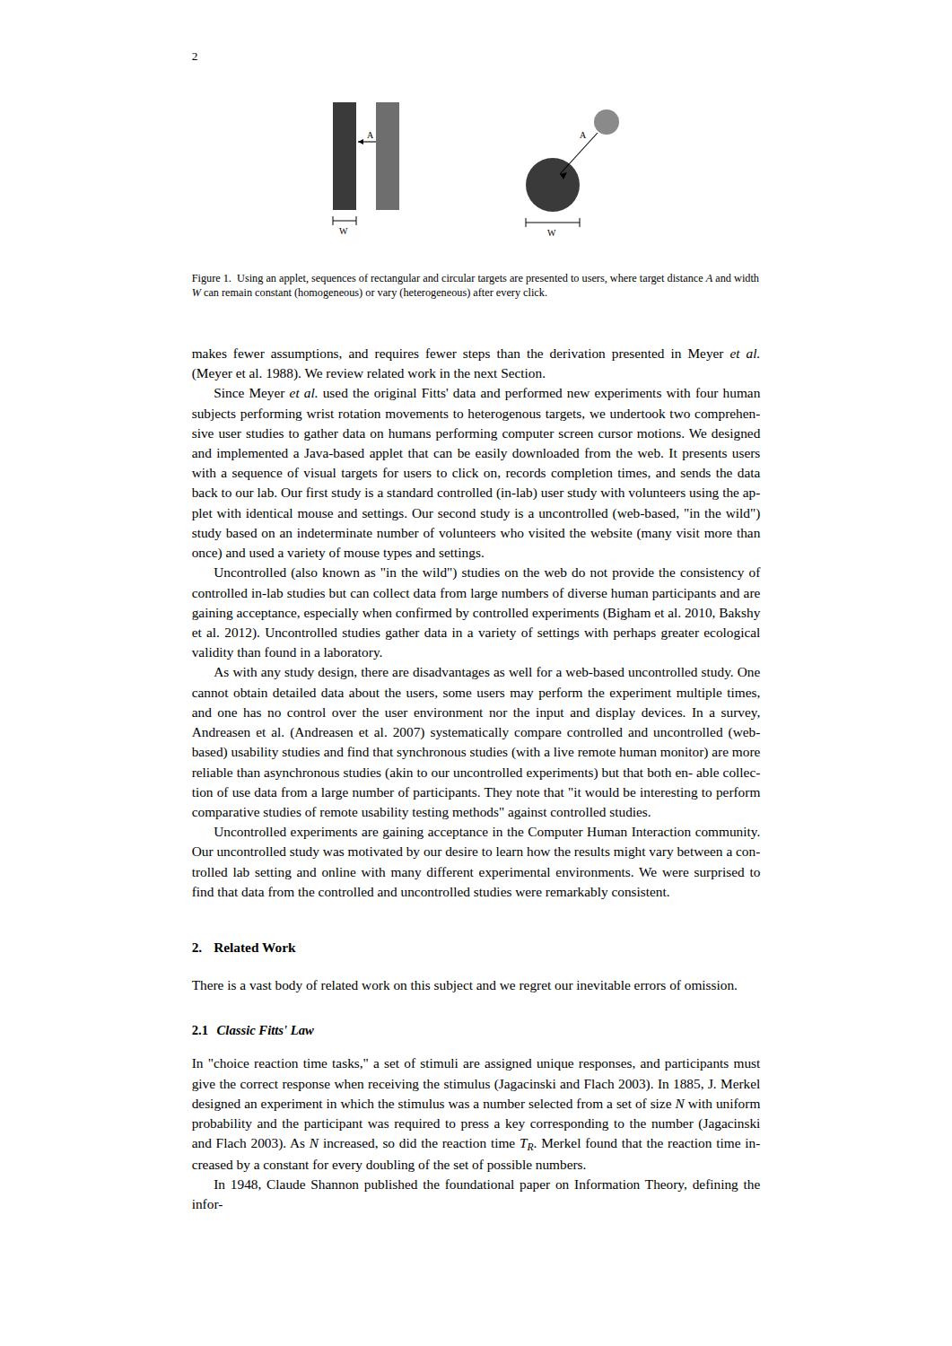2
A W A W
Figure 1. Using an applet, sequences of rectangular and circular targets are presented to users, where target distance A and width W can remain constant (homogeneous) or vary (heterogeneous) after every click.
makes fewer assumptions, and requires fewer steps than the derivation presented in Meyer et al. (Meyer et al. 1988). We review related work in the next Section.
Since Meyer et al. used the original Fitts' data and performed new experiments with four human subjects performing wrist rotation movements to heterogenous targets, we undertook two comprehensive user studies to gather data on humans performing computer screen cursor motions. We designed and implemented a Java-based applet that can be easily downloaded from the web. It presents users with a sequence of visual targets for users to click on, records completion times, and sends the data back to our lab. Our first study is a standard controlled (in-lab) user study with volunteers using the applet with identical mouse and settings. Our second study is a uncontrolled (web-based, "in the wild") study based on an indeterminate number of volunteers who visited the website (many visit more than once) and used a variety of mouse types and settings.
Uncontrolled (also known as "in the wild") studies on the web do not provide the consistency of controlled in-lab studies but can collect data from large numbers of diverse human participants and are gaining acceptance, especially when confirmed by controlled experiments (Bigham et al. 2010, Bakshy et al. 2012). Uncontrolled studies gather data in a variety of settings with perhaps greater ecological validity than found in a laboratory.
As with any study design, there are disadvantages as well for a web-based uncontrolled study. One cannot obtain detailed data about the users, some users may perform the experiment multiple times, and one has no control over the user environment nor the input and display devices. In a survey, Andreasen et al. (Andreasen et al. 2007) systematically compare controlled and uncontrolled (web-based) usability studies and find that synchronous studies (with a live remote human monitor) are more reliable than asynchronous studies (akin to our uncontrolled experiments) but that both en- able collection of use data from a large number of participants. They note that "it would be interesting to perform comparative studies of remote usability testing methods" against controlled studies.
Uncontrolled experiments are gaining acceptance in the Computer Human Interaction community. Our uncontrolled study was motivated by our desire to learn how the results might vary between a controlled lab setting and online with many different experimental environments. We were surprised to find that data from the controlled and uncontrolled studies were remarkably consistent.
2. Related Work
There is a vast body of related work on this subject and we regret our inevitable errors of omission.
2.1 Classic Fitts' Law
In "choice reaction time tasks," a set of stimuli are assigned unique responses, and participants must give the correct response when receiving the stimulus (Jagacinski and Flach 2003). In 1885, J. Merkel designed an experiment in which the stimulus was a number selected from a set of size N with uniform probability and the participant was required to press a key corresponding to the number (Jagacinski and Flach 2003). As N increased, so did the reaction time TR. Merkel found that the reaction time increased by a constant for every doubling of the set of possible numbers.
In 1948, Claude Shannon published the foundational paper on Information Theory, defining the infor-